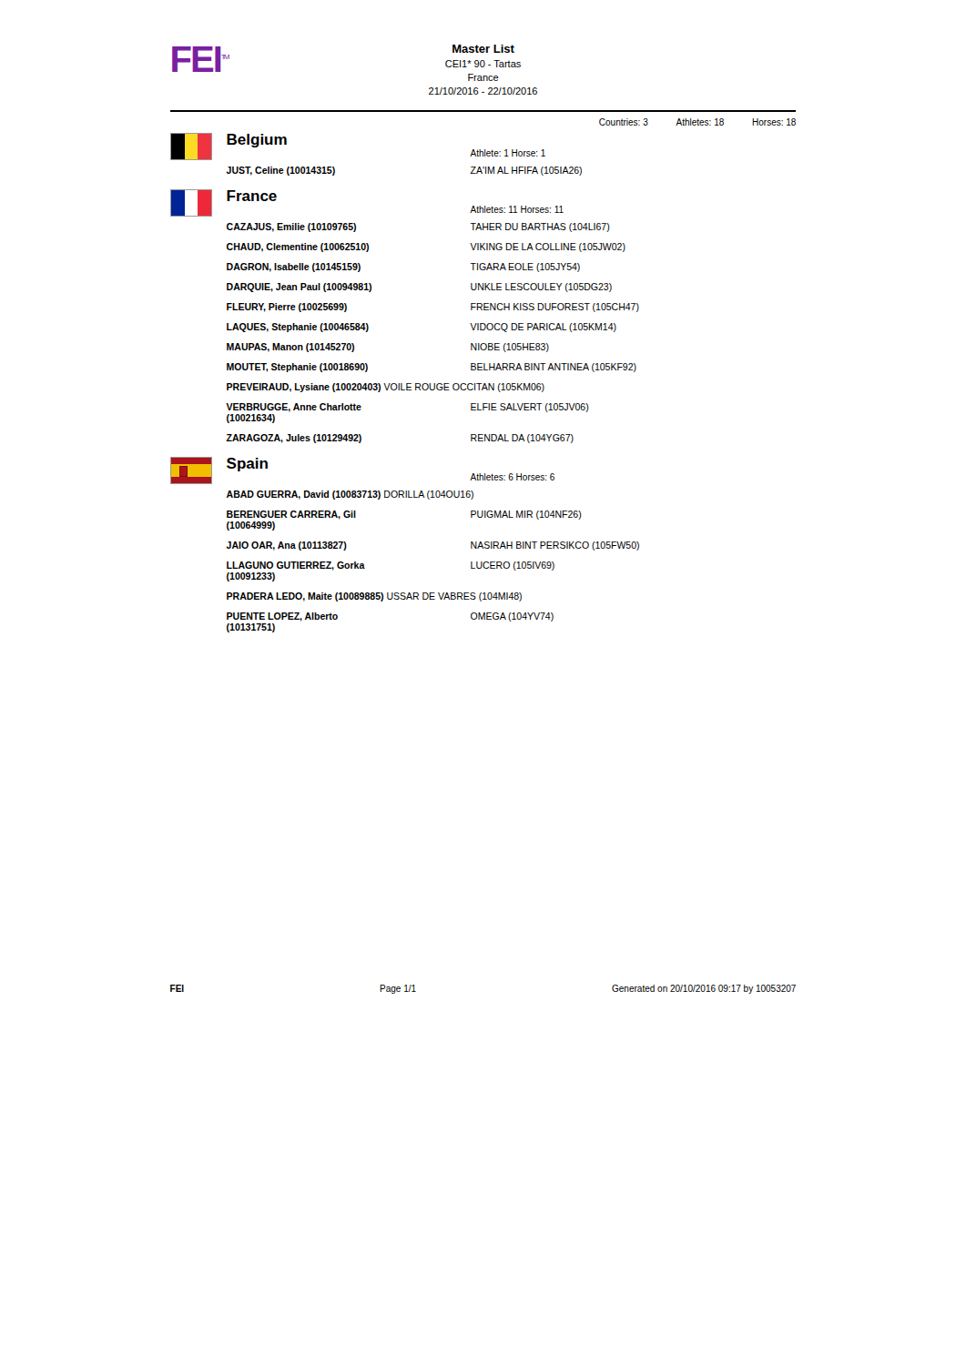FEITM
Master List
CEI1* 90 - Tartas
France
21/10/2016 - 22/10/2016
Countries: 3 Athletes: 18 Horses: 18
Belgium
Athlete: 1 Horse: 1
| JUST, Celine (10014315) | ZA'IM AL HFIFA (105IA26) |
France
Athletes: 11 Horses: 11
| CAZAJUS, Emilie (10109765) | TAHER DU BARTHAS (104LI67) |
| CHAUD, Clementine (10062510) | VIKING DE LA COLLINE (105JW02) |
| DAGRON, Isabelle (10145159) | TIGARA EOLE (105JY54) |
| DARQUIE, Jean Paul (10094981) | UNKLE LESCOULEY (105DG23) |
| FLEURY, Pierre (10025699) | FRENCH KISS DUFOREST (105CH47) |
| LAQUES, Stephanie (10046584) | VIDOCQ DE PARICAL (105KM14) |
| MAUPAS, Manon (10145270) | NIOBE (105HE83) |
| MOUTET, Stephanie (10018690) | BELHARRA BINT ANTINEA (105KF92) |
| PREVEIRAUD, Lysiane (10020403) VOILE ROUGE OCCITAN (105KM06) |
| VERBRUGGE, Anne Charlotte (10021634) | ELFIE SALVERT (105JV06) |
| ZARAGOZA, Jules (10129492) | RENDAL DA (104YG67) |
Spain
Athletes: 6 Horses: 6
| ABAD GUERRA, David (10083713) DORILLA (104OU16) |
| BERENGUER CARRERA, Gil (10064999) | PUIGMAL MIR (104NF26) |
| JAIO OAR, Ana (10113827) | NASIRAH BINT PERSIKCO (105FW50) |
| LLAGUNO GUTIERREZ, Gorka (10091233) | LUCERO (105IV69) |
| PRADERA LEDO, Maite (10089885) USSAR DE VABRES (104MI48) |
| PUENTE LOPEZ, Alberto (10131751) | OMEGA (104YV74) |
FEI
Page 1/1
Generated on 20/10/2016 09:17 by 10053207